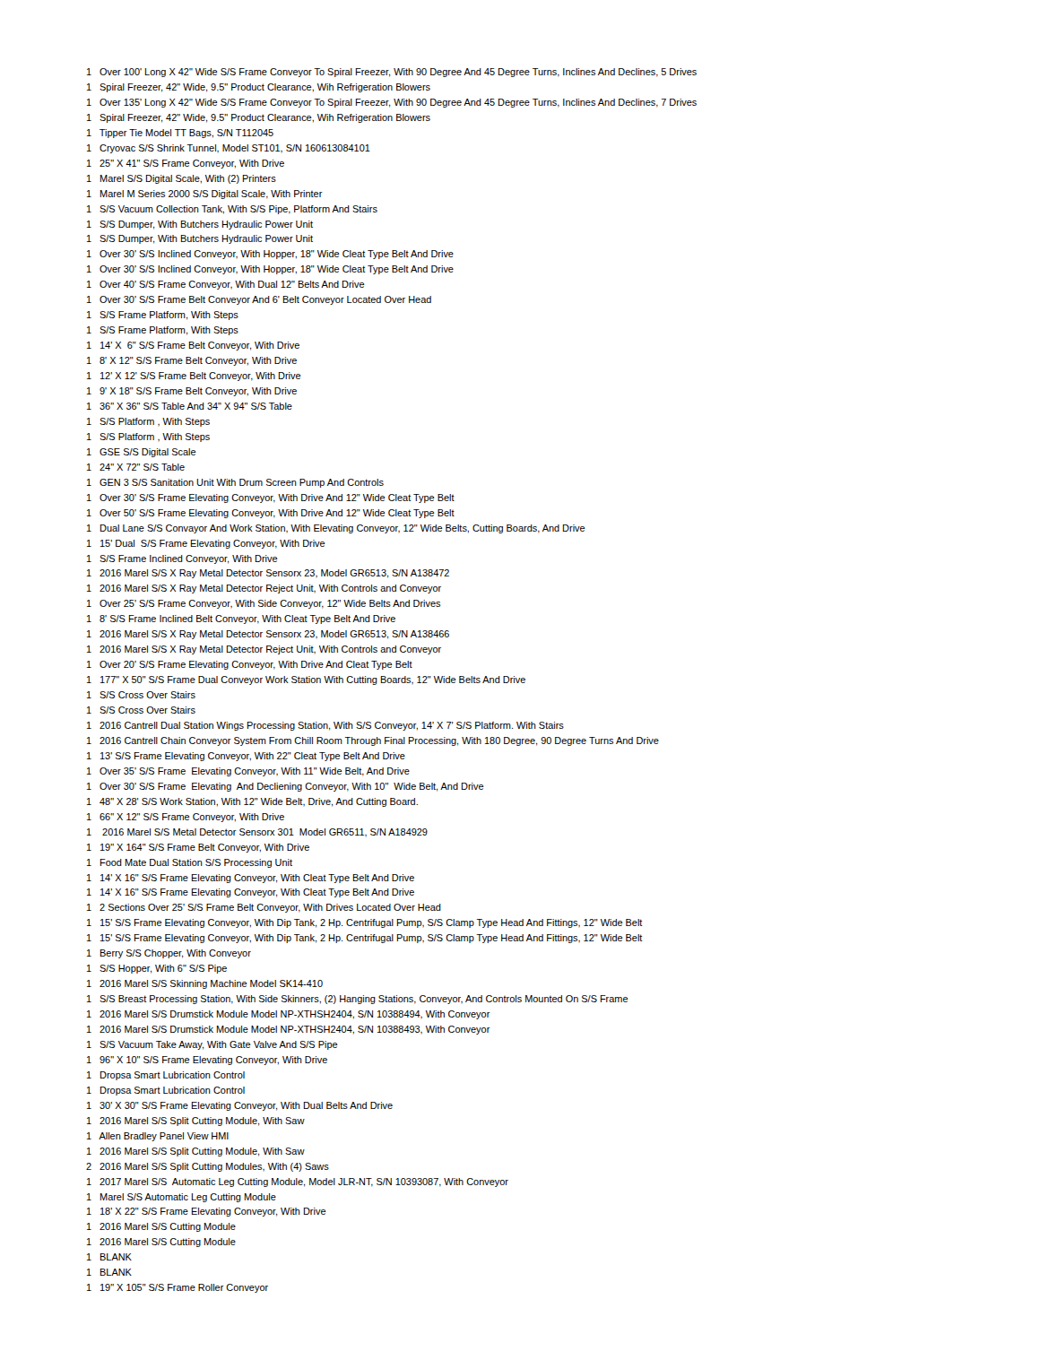1 Over 100' Long X 42" Wide S/S Frame Conveyor To Spiral Freezer, With 90 Degree And 45 Degree Turns, Inclines And Declines, 5 Drives
1 Spiral Freezer, 42" Wide, 9.5" Product Clearance, Wih Refrigeration Blowers
1 Over 135' Long X 42" Wide S/S Frame Conveyor To Spiral Freezer, With 90 Degree And 45 Degree Turns, Inclines And Declines, 7 Drives
1 Spiral Freezer, 42" Wide, 9.5" Product Clearance, Wih Refrigeration Blowers
1 Tipper Tie Model TT Bags, S/N T112045
1 Cryovac S/S Shrink Tunnel, Model ST101, S/N 160613084101
1 25" X 41" S/S Frame Conveyor, With Drive
1 Marel S/S Digital Scale, With (2) Printers
1 Marel M Series 2000 S/S Digital Scale, With Printer
1 S/S Vacuum Collection Tank, With S/S Pipe, Platform And Stairs
1 S/S Dumper, With Butchers Hydraulic Power Unit
1 S/S Dumper, With Butchers Hydraulic Power Unit
1 Over 30' S/S Inclined Conveyor, With Hopper, 18" Wide Cleat Type Belt And Drive
1 Over 30' S/S Inclined Conveyor, With Hopper, 18" Wide Cleat Type Belt And Drive
1 Over 40' S/S Frame Conveyor, With Dual 12" Belts And Drive
1 Over 30' S/S Frame Belt Conveyor And 6' Belt Conveyor Located Over Head
1 S/S Frame Platform, With Steps
1 S/S Frame Platform, With Steps
1 14' X 6" S/S Frame Belt Conveyor, With Drive
1 8' X 12" S/S Frame Belt Conveyor, With Drive
1 12' X 12' S/S Frame Belt Conveyor, With Drive
1 9' X 18" S/S Frame Belt Conveyor, With Drive
1 36" X 36" S/S Table And 34" X 94" S/S Table
1 S/S Platform , With Steps
1 S/S Platform , With Steps
1 GSE S/S Digital Scale
1 24" X 72" S/S Table
1 GEN 3 S/S Sanitation Unit With Drum Screen Pump And Controls
1 Over 30' S/S Frame Elevating Conveyor, With Drive And 12" Wide Cleat Type Belt
1 Over 50' S/S Frame Elevating Conveyor, With Drive And 12" Wide Cleat Type Belt
1 Dual Lane S/S Convayor And Work Station, With Elevating Conveyor, 12" Wide Belts, Cutting Boards, And Drive
1 15' Dual S/S Frame Elevating Conveyor, With Drive
1 S/S Frame Inclined Conveyor, With Drive
1 2016 Marel S/S X Ray Metal Detector Sensorx 23, Model GR6513, S/N A138472
1 2016 Marel S/S X Ray Metal Detector Reject Unit, With Controls and Conveyor
1 Over 25' S/S Frame Conveyor, With Side Conveyor, 12" Wide Belts And Drives
1 8' S/S Frame Inclined Belt Conveyor, With Cleat Type Belt And Drive
1 2016 Marel S/S X Ray Metal Detector Sensorx 23, Model GR6513, S/N A138466
1 2016 Marel S/S X Ray Metal Detector Reject Unit, With Controls and Conveyor
1 Over 20' S/S Frame Elevating Conveyor, With Drive And Cleat Type Belt
1 177" X 50" S/S Frame Dual Conveyor Work Station With Cutting Boards, 12" Wide Belts And Drive
1 S/S Cross Over Stairs
1 S/S Cross Over Stairs
1 2016 Cantrell Dual Station Wings Processing Station, With S/S Conveyor, 14' X 7' S/S Platform. With Stairs
1 2016 Cantrell Chain Conveyor System From Chill Room Through Final Processing, With 180 Degree, 90 Degree Turns And Drive
1 13' S/S Frame Elevating Conveyor, With 22" Cleat Type Belt And Drive
1 Over 35' S/S Frame Elevating Conveyor, With 11" Wide Belt, And Drive
1 Over 30' S/S Frame Elevating And Decliening Conveyor, With 10" Wide Belt, And Drive
1 48" X 28' S/S Work Station, With 12" Wide Belt, Drive, And Cutting Board.
1 66" X 12" S/S Frame Conveyor, With Drive
1 2016 Marel S/S Metal Detector Sensorx 301 Model GR6511, S/N A184929
1 19" X 164" S/S Frame Belt Conveyor, With Drive
1 Food Mate Dual Station S/S Processing Unit
1 14' X 16" S/S Frame Elevating Conveyor, With Cleat Type Belt And Drive
1 14' X 16" S/S Frame Elevating Conveyor, With Cleat Type Belt And Drive
1 2 Sections Over 25' S/S Frame Belt Conveyor, With Drives Located Over Head
1 15' S/S Frame Elevating Conveyor, With Dip Tank, 2 Hp. Centrifugal Pump, S/S Clamp Type Head And Fittings, 12" Wide Belt
1 15' S/S Frame Elevating Conveyor, With Dip Tank, 2 Hp. Centrifugal Pump, S/S Clamp Type Head And Fittings, 12" Wide Belt
1 Berry S/S Chopper, With Conveyor
1 S/S Hopper, With 6" S/S Pipe
1 2016 Marel S/S Skinning Machine Model SK14-410
1 S/S Breast Processing Station, With Side Skinners, (2) Hanging Stations, Conveyor, And Controls Mounted On S/S Frame
1 2016 Marel S/S Drumstick Module Model NP-XTHSH2404, S/N 10388494, With Conveyor
1 2016 Marel S/S Drumstick Module Model NP-XTHSH2404, S/N 10388493, With Conveyor
1 S/S Vacuum Take Away, With Gate Valve And S/S Pipe
1 96" X 10" S/S Frame Elevating Conveyor, With Drive
1 Dropsa Smart Lubrication Control
1 Dropsa Smart Lubrication Control
1 30' X 30" S/S Frame Elevating Conveyor, With Dual Belts And Drive
1 2016 Marel S/S Split Cutting Module, With Saw
1 Allen Bradley Panel View HMI
1 2016 Marel S/S Split Cutting Module, With Saw
2 2016 Marel S/S Split Cutting Modules, With (4) Saws
1 2017 Marel S/S Automatic Leg Cutting Module, Model JLR-NT, S/N 10393087, With Conveyor
1 Marel S/S Automatic Leg Cutting Module
1 18' X 22" S/S Frame Elevating Conveyor, With Drive
1 2016 Marel S/S Cutting Module
1 2016 Marel S/S Cutting Module
1 BLANK
1 BLANK
1 19" X 105" S/S Frame Roller Conveyor